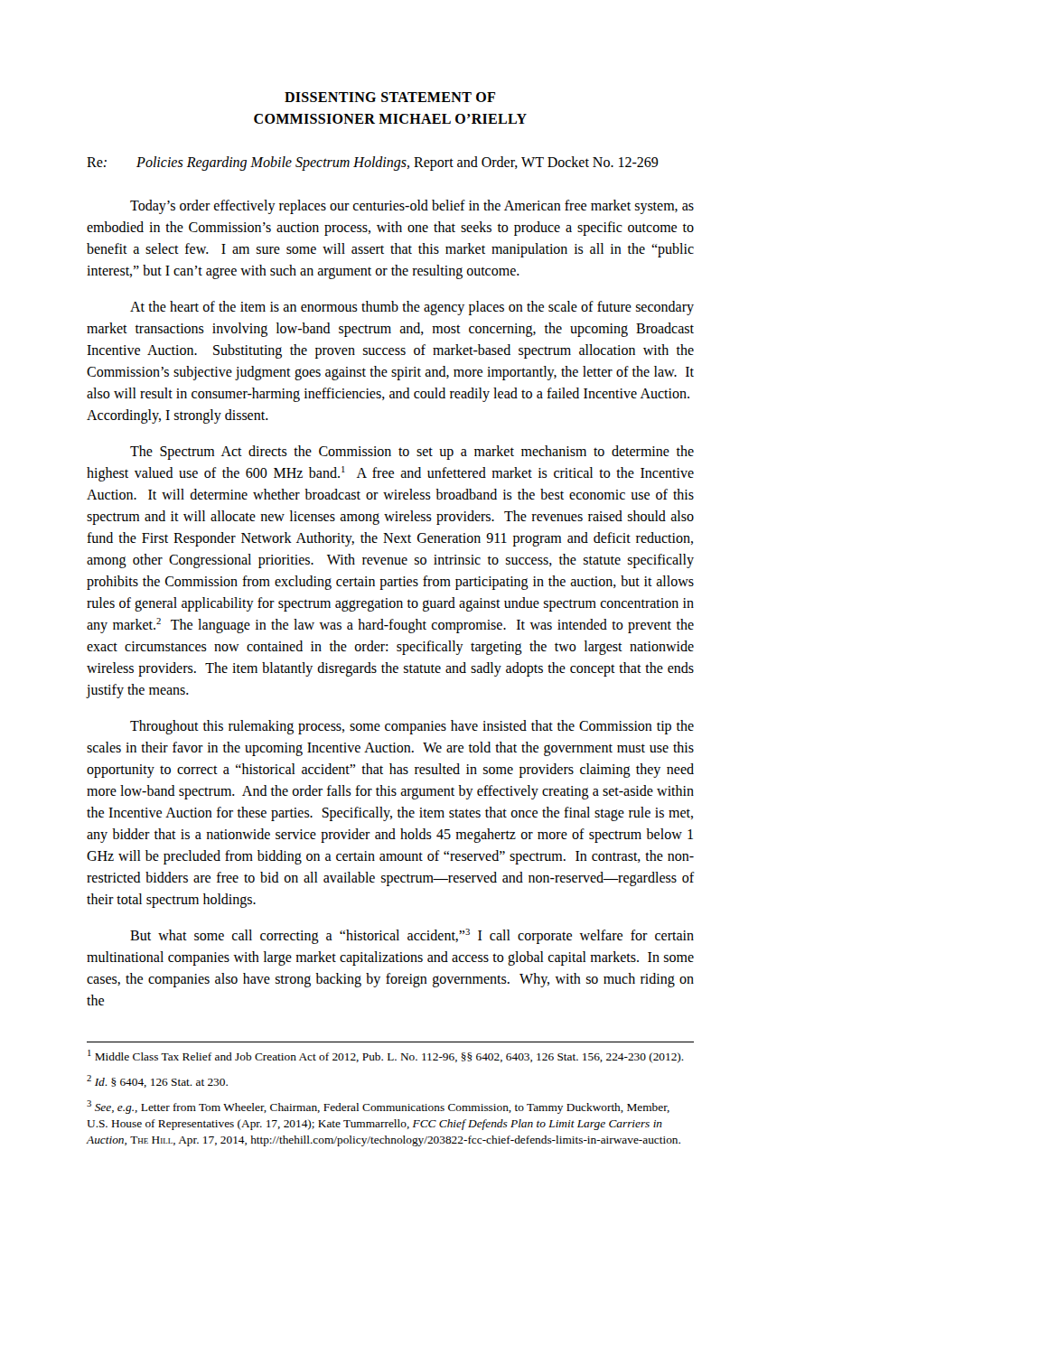DISSENTING STATEMENT OF
COMMISSIONER MICHAEL O’RIELLY
Re:  Policies Regarding Mobile Spectrum Holdings, Report and Order, WT Docket No. 12-269
Today’s order effectively replaces our centuries-old belief in the American free market system, as embodied in the Commission’s auction process, with one that seeks to produce a specific outcome to benefit a select few. I am sure some will assert that this market manipulation is all in the “public interest,” but I can’t agree with such an argument or the resulting outcome.
At the heart of the item is an enormous thumb the agency places on the scale of future secondary market transactions involving low-band spectrum and, most concerning, the upcoming Broadcast Incentive Auction. Substituting the proven success of market-based spectrum allocation with the Commission’s subjective judgment goes against the spirit and, more importantly, the letter of the law. It also will result in consumer-harming inefficiencies, and could readily lead to a failed Incentive Auction. Accordingly, I strongly dissent.
The Spectrum Act directs the Commission to set up a market mechanism to determine the highest valued use of the 600 MHz band.1 A free and unfettered market is critical to the Incentive Auction. It will determine whether broadcast or wireless broadband is the best economic use of this spectrum and it will allocate new licenses among wireless providers. The revenues raised should also fund the First Responder Network Authority, the Next Generation 911 program and deficit reduction, among other Congressional priorities. With revenue so intrinsic to success, the statute specifically prohibits the Commission from excluding certain parties from participating in the auction, but it allows rules of general applicability for spectrum aggregation to guard against undue spectrum concentration in any market.2 The language in the law was a hard-fought compromise. It was intended to prevent the exact circumstances now contained in the order: specifically targeting the two largest nationwide wireless providers. The item blatantly disregards the statute and sadly adopts the concept that the ends justify the means.
Throughout this rulemaking process, some companies have insisted that the Commission tip the scales in their favor in the upcoming Incentive Auction. We are told that the government must use this opportunity to correct a “historical accident” that has resulted in some providers claiming they need more low-band spectrum. And the order falls for this argument by effectively creating a set-aside within the Incentive Auction for these parties. Specifically, the item states that once the final stage rule is met, any bidder that is a nationwide service provider and holds 45 megahertz or more of spectrum below 1 GHz will be precluded from bidding on a certain amount of “reserved” spectrum. In contrast, the non-restricted bidders are free to bid on all available spectrum—reserved and non-reserved—regardless of their total spectrum holdings.
But what some call correcting a “historical accident,”3 I call corporate welfare for certain multinational companies with large market capitalizations and access to global capital markets. In some cases, the companies also have strong backing by foreign governments. Why, with so much riding on the
1 Middle Class Tax Relief and Job Creation Act of 2012, Pub. L. No. 112-96, §§ 6402, 6403, 126 Stat. 156, 224-230 (2012).
2 Id. § 6404, 126 Stat. at 230.
3 See, e.g., Letter from Tom Wheeler, Chairman, Federal Communications Commission, to Tammy Duckworth, Member, U.S. House of Representatives (Apr. 17, 2014); Kate Tummarrello, FCC Chief Defends Plan to Limit Large Carriers in Auction, The Hill, Apr. 17, 2014, http://thehill.com/policy/technology/203822-fcc-chief-defends-limits-in-airwave-auction.